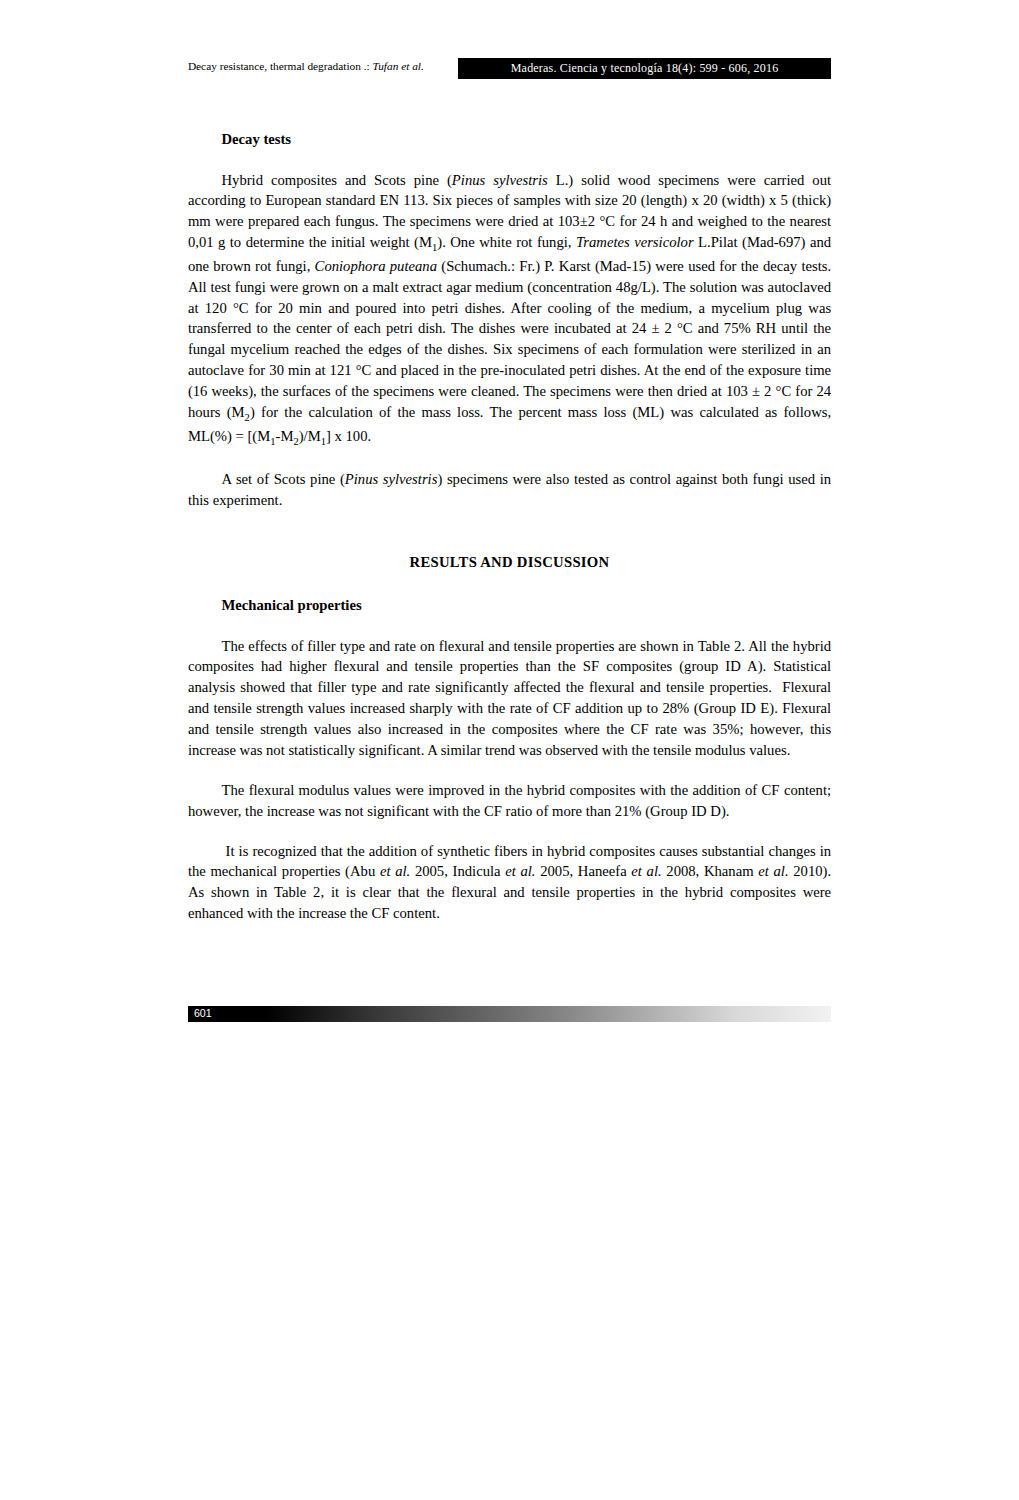Decay resistance, thermal degradation .: Tufan et al.
Maderas. Ciencia y tecnología 18(4): 599 - 606, 2016
Decay tests
Hybrid composites and Scots pine (Pinus sylvestris L.) solid wood specimens were carried out according to European standard EN 113. Six pieces of samples with size 20 (length) x 20 (width) x 5 (thick) mm were prepared each fungus. The specimens were dried at 103±2 °C for 24 h and weighed to the nearest 0,01 g to determine the initial weight (M1). One white rot fungi, Trametes versicolor L.Pilat (Mad-697) and one brown rot fungi, Coniophora puteana (Schumach.: Fr.) P. Karst (Mad-15) were used for the decay tests. All test fungi were grown on a malt extract agar medium (concentration 48g/L). The solution was autoclaved at 120 °C for 20 min and poured into petri dishes. After cooling of the medium, a mycelium plug was transferred to the center of each petri dish. The dishes were incubated at 24 ± 2 °C and 75% RH until the fungal mycelium reached the edges of the dishes. Six specimens of each formulation were sterilized in an autoclave for 30 min at 121 °C and placed in the pre-inoculated petri dishes. At the end of the exposure time (16 weeks), the surfaces of the specimens were cleaned. The specimens were then dried at 103 ± 2 °C for 24 hours (M2) for the calculation of the mass loss. The percent mass loss (ML) was calculated as follows, ML(%) = [(M1-M2)/M1] x 100.
A set of Scots pine (Pinus sylvestris) specimens were also tested as control against both fungi used in this experiment.
RESULTS AND DISCUSSION
Mechanical properties
The effects of filler type and rate on flexural and tensile properties are shown in Table 2. All the hybrid composites had higher flexural and tensile properties than the SF composites (group ID A). Statistical analysis showed that filler type and rate significantly affected the flexural and tensile properties. Flexural and tensile strength values increased sharply with the rate of CF addition up to 28% (Group ID E). Flexural and tensile strength values also increased in the composites where the CF rate was 35%; however, this increase was not statistically significant. A similar trend was observed with the tensile modulus values.
The flexural modulus values were improved in the hybrid composites with the addition of CF content; however, the increase was not significant with the CF ratio of more than 21% (Group ID D).
It is recognized that the addition of synthetic fibers in hybrid composites causes substantial changes in the mechanical properties (Abu et al. 2005, Indicula et al. 2005, Haneefa et al. 2008, Khanam et al. 2010). As shown in Table 2, it is clear that the flexural and tensile properties in the hybrid composites were enhanced with the increase the CF content.
601